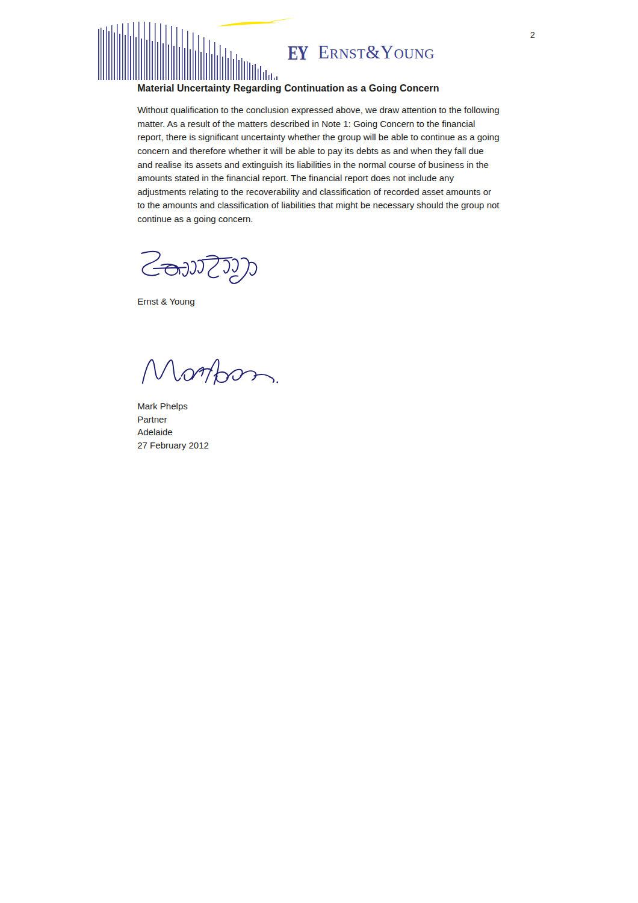2
EY ERNST&YOUNG
Material Uncertainty Regarding Continuation as a Going Concern
Without qualification to the conclusion expressed above, we draw attention to the following matter. As a result of the matters described in Note 1: Going Concern to the financial report, there is significant uncertainty whether the group will be able to continue as a going concern and therefore whether it will be able to pay its debts as and when they fall due and realise its assets and extinguish its liabilities in the normal course of business in the amounts stated in the financial report. The financial report does not include any adjustments relating to the recoverability and classification of recorded asset amounts or to the amounts and classification of liabilities that might be necessary should the group not continue as a going concern.
Ernst & Young
Mark Phelps
Partner
Adelaide
27 February 2012